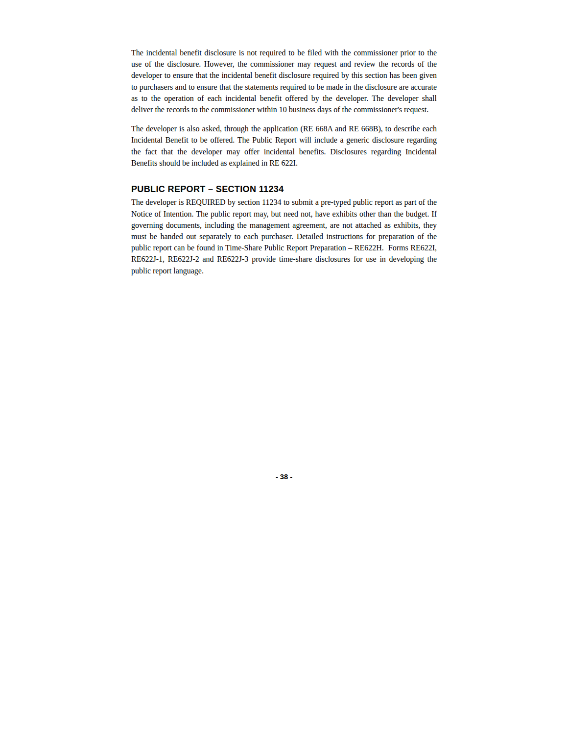The incidental benefit disclosure is not required to be filed with the commissioner prior to the use of the disclosure. However, the commissioner may request and review the records of the developer to ensure that the incidental benefit disclosure required by this section has been given to purchasers and to ensure that the statements required to be made in the disclosure are accurate as to the operation of each incidental benefit offered by the developer. The developer shall deliver the records to the commissioner within 10 business days of the commissioner's request.
The developer is also asked, through the application (RE 668A and RE 668B), to describe each Incidental Benefit to be offered. The Public Report will include a generic disclosure regarding the fact that the developer may offer incidental benefits. Disclosures regarding Incidental Benefits should be included as explained in RE 622I.
PUBLIC REPORT – SECTION 11234
The developer is REQUIRED by section 11234 to submit a pre-typed public report as part of the Notice of Intention. The public report may, but need not, have exhibits other than the budget. If governing documents, including the management agreement, are not attached as exhibits, they must be handed out separately to each purchaser. Detailed instructions for preparation of the public report can be found in Time-Share Public Report Preparation – RE622H. Forms RE622I, RE622J-1, RE622J-2 and RE622J-3 provide time-share disclosures for use in developing the public report language.
- 38 -